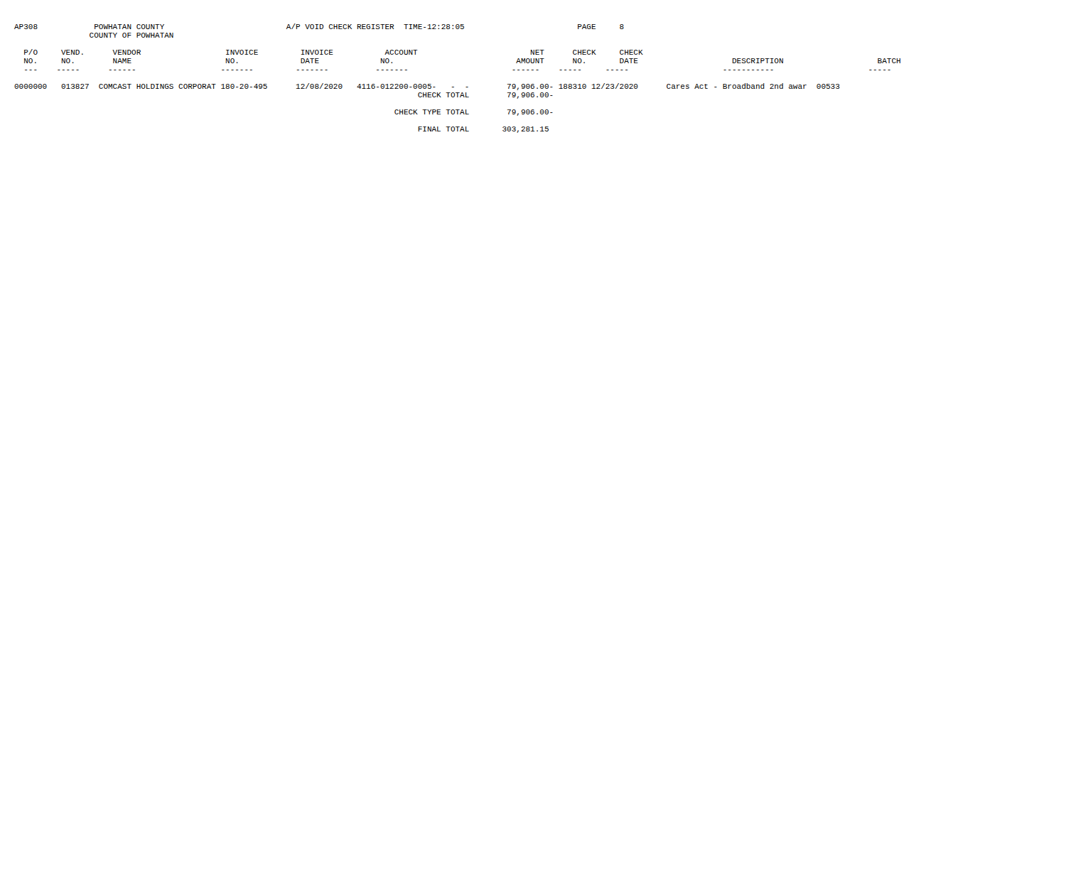AP308 POWHATAN COUNTY A/P VOID CHECK REGISTER TIME-12:28:05 PAGE 8 COUNTY OF POWHATAN P/O VEND. VENDOR INVOICE INVOICE ACCOUNT NET CHECK CHECK NO. NO. NAME NO. DATE NO. AMOUNT NO. DATE DESCRIPTION BATCH --- ----- ------ ------- ------- ------- ------ ----- ----- ----------- ----- 0000000 013827 COMCAST HOLDINGS CORPORAT 180-20-495 12/08/2020 4116-012200-0005- - - 79,906.00- 188310 12/23/2020 Cares Act - Broadband 2nd awar 00533 CHECK TOTAL 79,906.00- CHECK TYPE TOTAL 79,906.00- FINAL TOTAL 303,281.15